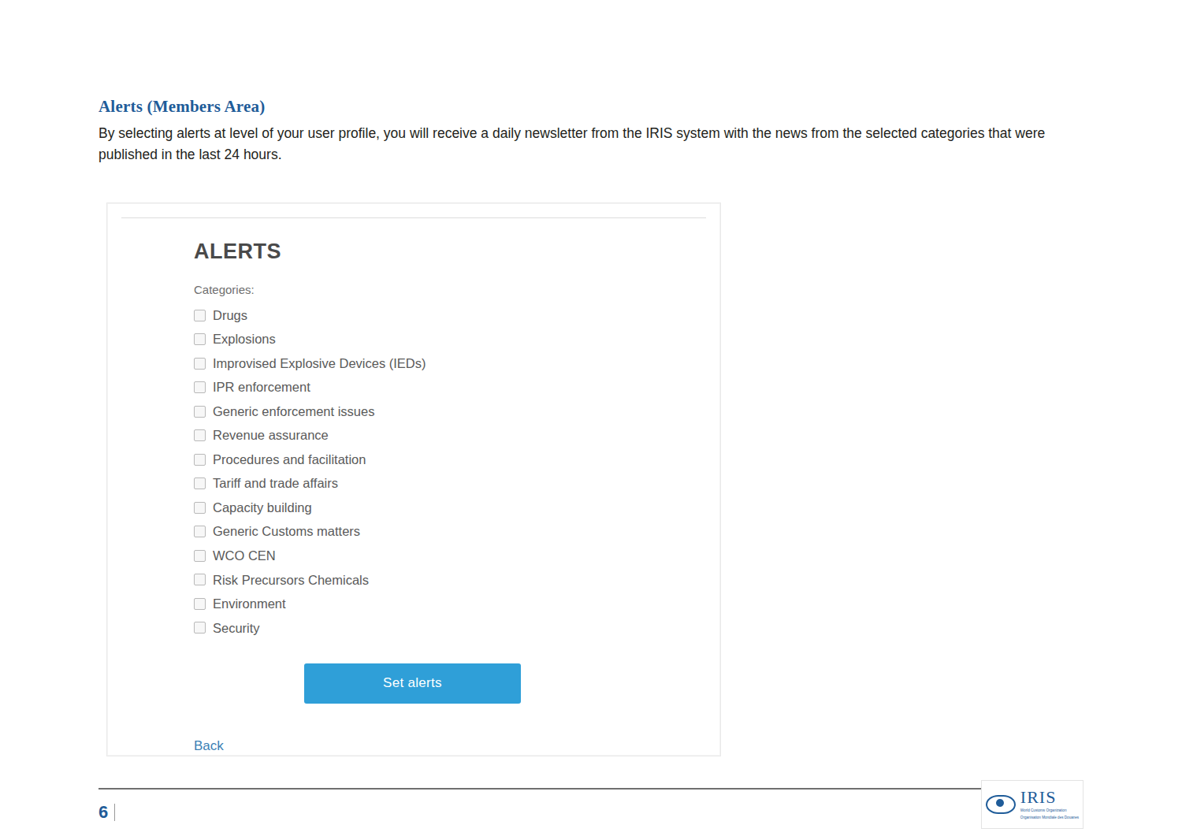Alerts (Members Area)
By selecting alerts at level of your user profile, you will receive a daily newsletter from the IRIS system with the news from the selected categories that were published in the last 24 hours.
ALERTS
Categories:
Drugs
Explosions
Improvised Explosive Devices (IEDs)
IPR enforcement
Generic enforcement issues
Revenue assurance
Procedures and facilitation
Tariff and trade affairs
Capacity building
Generic Customs matters
WCO CEN
Risk Precursors Chemicals
Environment
Security
Set alerts
Back
6
IRIS
World Customs Organization
Organisation Mondiale des Douanes